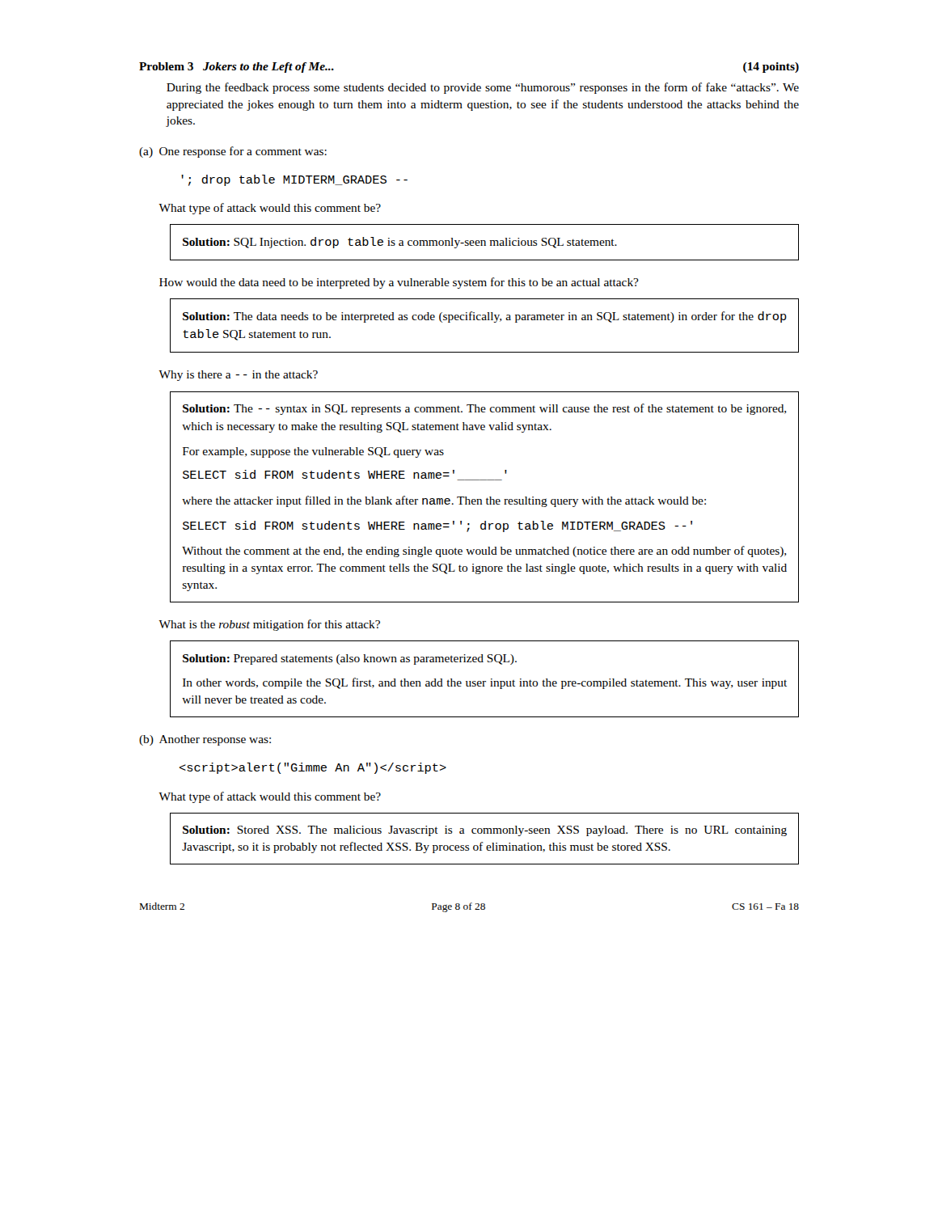Problem 3 Jokers to the Left of Me... (14 points)
During the feedback process some students decided to provide some “humorous” responses in the form of fake “attacks”. We appreciated the jokes enough to turn them into a midterm question, to see if the students understood the attacks behind the jokes.
One response for a comment was:
'; drop table MIDTERM_GRADES --
What type of attack would this comment be?
Solution: SQL Injection. drop table is a commonly-seen malicious SQL statement.
How would the data need to be interpreted by a vulnerable system for this to be an actual attack?
Solution: The data needs to be interpreted as code (specifically, a parameter in an SQL statement) in order for the drop table SQL statement to run.
Why is there a -- in the attack?
Solution: The -- syntax in SQL represents a comment. The comment will cause the rest of the statement to be ignored, which is necessary to make the resulting SQL statement have valid syntax.
For example, suppose the vulnerable SQL query was
SELECT sid FROM students WHERE name='______'
where the attacker input filled in the blank after name. Then the resulting query with the attack would be:
SELECT sid FROM students WHERE name=''; drop table MIDTERM_GRADES --'
Without the comment at the end, the ending single quote would be unmatched (notice there are an odd number of quotes), resulting in a syntax error. The comment tells the SQL to ignore the last single quote, which results in a query with valid syntax.
What is the robust mitigation for this attack?
Solution: Prepared statements (also known as parameterized SQL).
In other words, compile the SQL first, and then add the user input into the pre-compiled statement. This way, user input will never be treated as code.
Another response was:
<script>alert("Gimme An A")</script>
What type of attack would this comment be?
Solution: Stored XSS. The malicious Javascript is a commonly-seen XSS payload. There is no URL containing Javascript, so it is probably not reflected XSS. By process of elimination, this must be stored XSS.
Midterm 2 Page 8 of 28 CS 161 – Fa 18